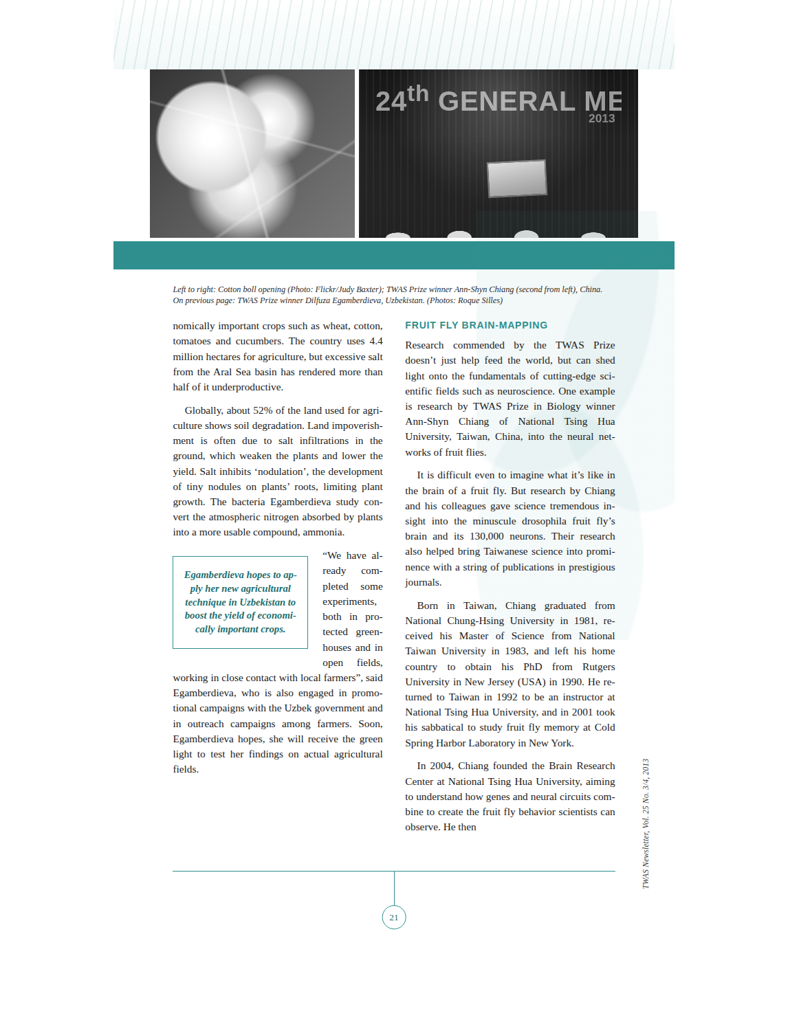24th GENERAL ME
2013
Left to right: Cotton boll opening (Photo: Flickr/Judy Baxter); TWAS Prize winner Ann-Shyn Chiang (second from left), China.
On previous page: TWAS Prize winner Dilfuza Egamberdieva, Uzbekistan. (Photos: Roque Silles)
nomically important crops such as wheat, cotton, tomatoes and cucumbers. The country uses 4.4 million hectares for agriculture, but excessive salt from the Aral Sea basin has rendered more than half of it underproductive.
Globally, about 52% of the land used for agriculture shows soil degradation. Land impoverishment is often due to salt infiltrations in the ground, which weaken the plants and lower the yield. Salt inhibits ‘nodulation’, the development of tiny nodules on plants’ roots, limiting plant growth. The bacteria Egamberdieva study convert the atmospheric nitrogen absorbed by plants into a more usable compound, ammonia.
Egamberdieva hopes to apply her new agricultural technique in Uzbekistan to boost the yield of economically important crops.
“We have already completed some experiments, both in protected greenhouses and in open fields, working in close contact with local farmers”, said Egamberdieva, who is also engaged in promotional campaigns with the Uzbek government and in outreach campaigns among farmers. Soon, Egamberdieva hopes, she will receive the green light to test her findings on actual agricultural fields.
FRUIT FLY BRAIN-MAPPING
Research commended by the TWAS Prize doesn’t just help feed the world, but can shed light onto the fundamentals of cutting-edge scientific fields such as neuroscience. One example is research by TWAS Prize in Biology winner Ann-Shyn Chiang of National Tsing Hua University, Taiwan, China, into the neural networks of fruit flies.
It is difficult even to imagine what it’s like in the brain of a fruit fly. But research by Chiang and his colleagues gave science tremendous insight into the minuscule drosophila fruit fly’s brain and its 130,000 neurons. Their research also helped bring Taiwanese science into prominence with a string of publications in prestigious journals.
Born in Taiwan, Chiang graduated from National Chung-Hsing University in 1981, received his Master of Science from National Taiwan University in 1983, and left his home country to obtain his PhD from Rutgers University in New Jersey (USA) in 1990. He returned to Taiwan in 1992 to be an instructor at National Tsing Hua University, and in 2001 took his sabbatical to study fruit fly memory at Cold Spring Harbor Laboratory in New York.
In 2004, Chiang founded the Brain Research Center at National Tsing Hua University, aiming to understand how genes and neural circuits combine to create the fruit fly behavior scientists can observe. He then
TWAS Newsletter, Vol. 25 No. 3/4, 2013
21